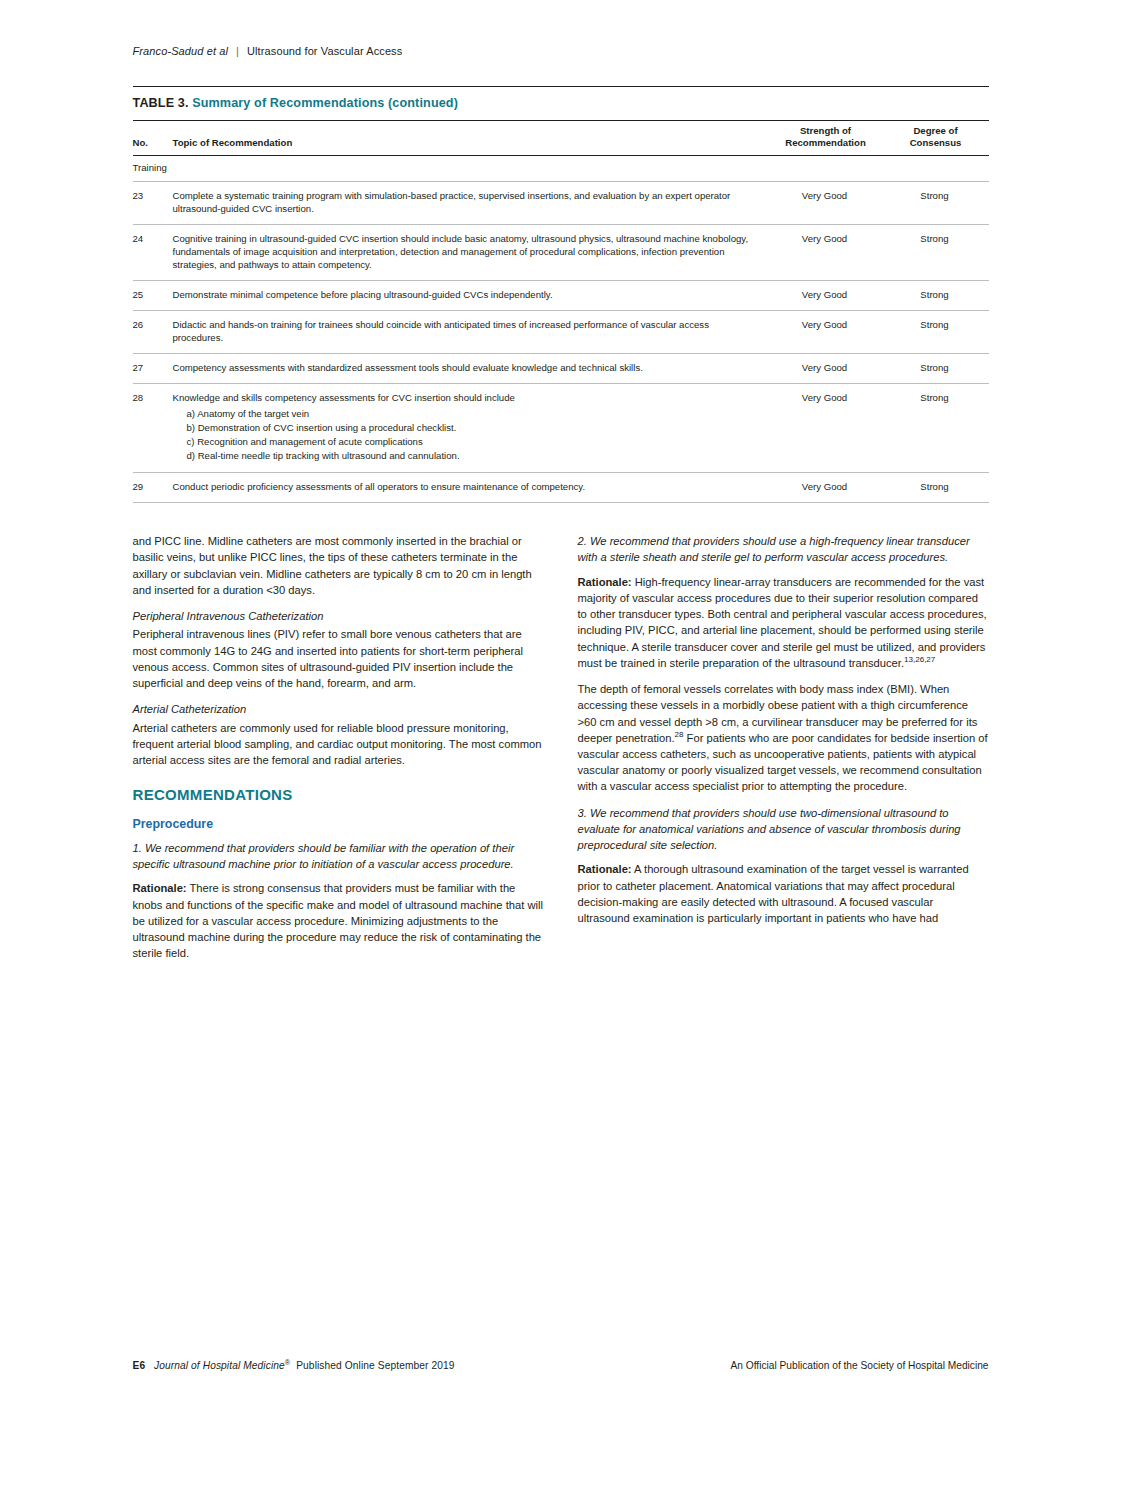Franco-Sadud et al|Ultrasound for Vascular Access
TABLE 3. Summary of Recommendations (continued)
| No. | Topic of Recommendation | Strength of Recommendation | Degree of Consensus |
| --- | --- | --- | --- |
| Training |
| 23 | Complete a systematic training program with simulation-based practice, supervised insertions, and evaluation by an expert operator ultrasound-guided CVC insertion. | Very Good | Strong |
| 24 | Cognitive training in ultrasound-guided CVC insertion should include basic anatomy, ultrasound physics, ultrasound machine knobology, fundamentals of image acquisition and interpretation, detection and management of procedural complications, infection prevention strategies, and pathways to attain competency. | Very Good | Strong |
| 25 | Demonstrate minimal competence before placing ultrasound-guided CVCs independently. | Very Good | Strong |
| 26 | Didactic and hands-on training for trainees should coincide with anticipated times of increased performance of vascular access procedures. | Very Good | Strong |
| 27 | Competency assessments with standardized assessment tools should evaluate knowledge and technical skills. | Very Good | Strong |
| 28 | Knowledge and skills competency assessments for CVC insertion should include a) Anatomy of the target vein b) Demonstration of CVC insertion using a procedural checklist. c) Recognition and management of acute complications d) Real-time needle tip tracking with ultrasound and cannulation. | Very Good | Strong |
| 29 | Conduct periodic proficiency assessments of all operators to ensure maintenance of competency. | Very Good | Strong |
and PICC line. Midline catheters are most commonly inserted in the brachial or basilic veins, but unlike PICC lines, the tips of these catheters terminate in the axillary or subclavian vein. Midline catheters are typically 8 cm to 20 cm in length and inserted for a duration <30 days.
Peripheral Intravenous Catheterization
Peripheral intravenous lines (PIV) refer to small bore venous catheters that are most commonly 14G to 24G and inserted into patients for short-term peripheral venous access. Common sites of ultrasound-guided PIV insertion include the superficial and deep veins of the hand, forearm, and arm.
Arterial Catheterization
Arterial catheters are commonly used for reliable blood pressure monitoring, frequent arterial blood sampling, and cardiac output monitoring. The most common arterial access sites are the femoral and radial arteries.
Recommendations
Preprocedure
1. We recommend that providers should be familiar with the operation of their specific ultrasound machine prior to initiation of a vascular access procedure.
Rationale: There is strong consensus that providers must be familiar with the knobs and functions of the specific make and model of ultrasound machine that will be utilized for a vascular access procedure. Minimizing adjustments to the ultrasound machine during the procedure may reduce the risk of contaminating the sterile field.
2. We recommend that providers should use a high-frequency linear transducer with a sterile sheath and sterile gel to perform vascular access procedures.
Rationale: High-frequency linear-array transducers are recommended for the vast majority of vascular access procedures due to their superior resolution compared to other transducer types. Both central and peripheral vascular access procedures, including PIV, PICC, and arterial line placement, should be performed using sterile technique. A sterile transducer cover and sterile gel must be utilized, and providers must be trained in sterile preparation of the ultrasound transducer.13,26,27
The depth of femoral vessels correlates with body mass index (BMI). When accessing these vessels in a morbidly obese patient with a thigh circumference >60 cm and vessel depth >8 cm, a curvilinear transducer may be preferred for its deeper penetration.28 For patients who are poor candidates for bedside insertion of vascular access catheters, such as uncooperative patients, patients with atypical vascular anatomy or poorly visualized target vessels, we recommend consultation with a vascular access specialist prior to attempting the procedure.
3. We recommend that providers should use two-dimensional ultrasound to evaluate for anatomical variations and absence of vascular thrombosis during preprocedural site selection.
Rationale: A thorough ultrasound examination of the target vessel is warranted prior to catheter placement. Anatomical variations that may affect procedural decision-making are easily detected with ultrasound. A focused vascular ultrasound examination is particularly important in patients who have had
E6 Journal of Hospital Medicine® Published Online September 2019
An Official Publication of the Society of Hospital Medicine